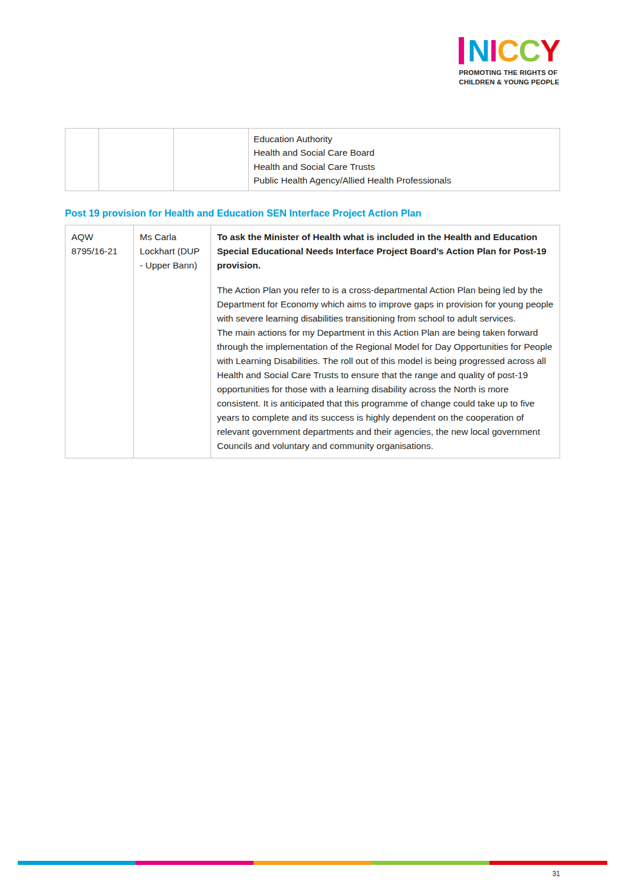NICCY
Promoting the rights of
children & young people
| | | | Education Authority Health and Social Care Board Health and Social Care Trusts Public Health Agency/Allied Health Professionals |
Post 19 provision for Health and Education SEN Interface Project Action Plan
| AQW 8795/16-21 | Ms Carla Lockhart (DUP - Upper Bann) | To ask the Minister of Health what is included in the Health and Education Special Educational Needs Interface Project Board’s Action Plan for Post-19 provision. The Action Plan you refer to is a cross-departmental Action Plan being led by the Department for Economy which aims to improve gaps in provision for young people with severe learning disabilities transitioning from school to adult services. The main actions for my Department in this Action Plan are being taken forward through the implementation of the Regional Model for Day Opportunities for People with Learning Disabilities. The roll out of this model is being progressed across all Health and Social Care Trusts to ensure that the range and quality of post-19 opportunities for those with a learning disability across the North is more consistent. It is anticipated that this programme of change could take up to five years to complete and its success is highly dependent on the cooperation of relevant government departments and their agencies, the new local government Councils and voluntary and community organisations. |
31